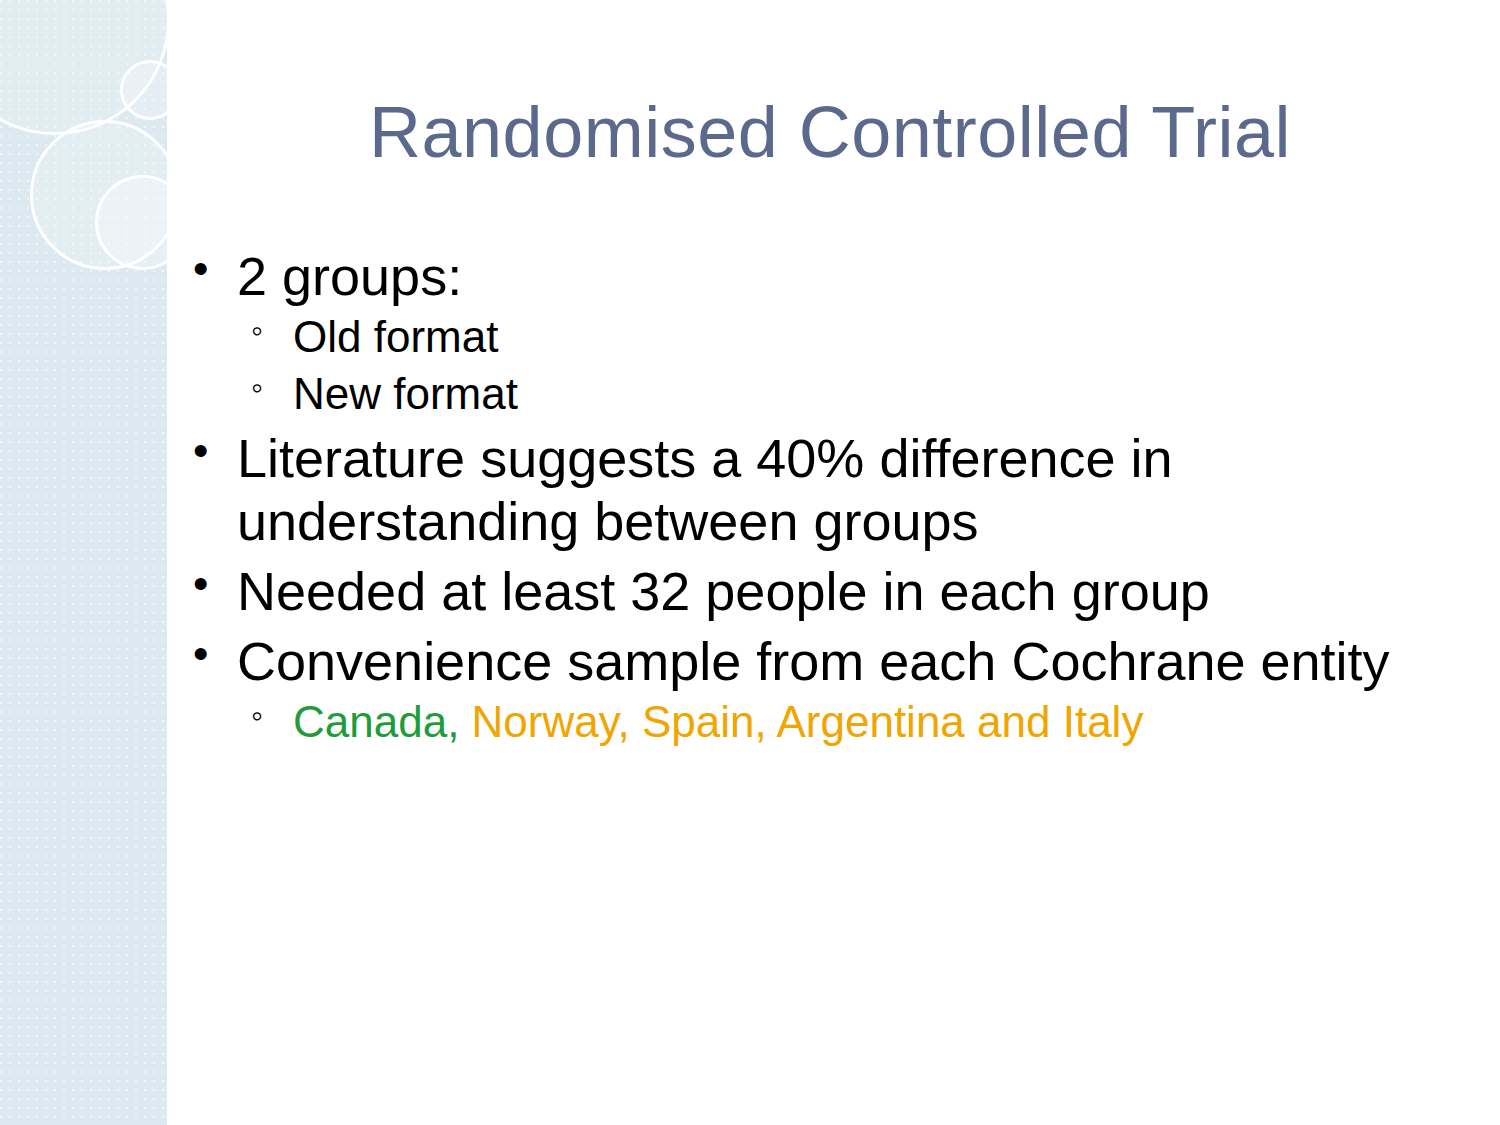Randomised Controlled Trial
2 groups:
Old format
New format
Literature suggests a 40% difference in understanding between groups
Needed at least 32 people in each group
Convenience sample from each Cochrane entity
Canada, Norway, Spain, Argentina and Italy